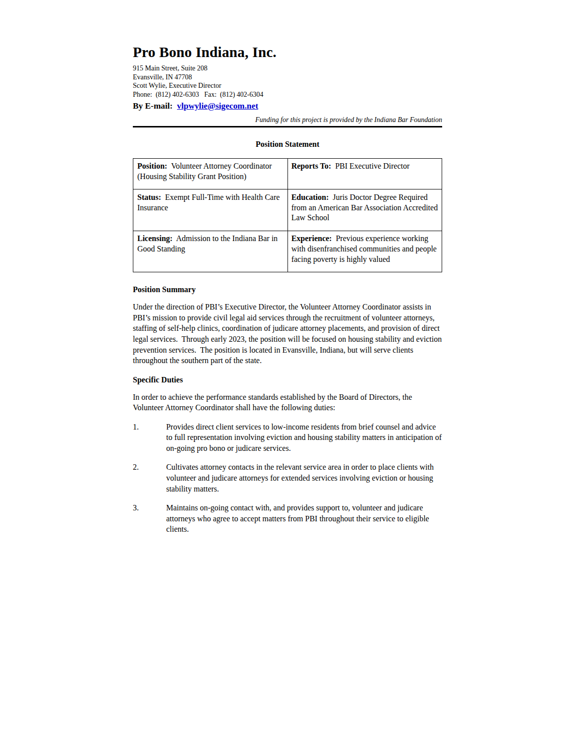Pro Bono Indiana, Inc.
915 Main Street, Suite 208
Evansville, IN 47708
Scott Wylie, Executive Director
Phone: (812) 402-6303 Fax: (812) 402-6304
By E-mail: vlpwylie@sigecom.net
Funding for this project is provided by the Indiana Bar Foundation
Position Statement
| Position: Volunteer Attorney Coordinator (Housing Stability Grant Position) | Reports To: PBI Executive Director |
| Status: Exempt Full-Time with Health Care Insurance | Education: Juris Doctor Degree Required from an American Bar Association Accredited Law School |
| Licensing: Admission to the Indiana Bar in Good Standing | Experience: Previous experience working with disenfranchised communities and people facing poverty is highly valued |
Position Summary
Under the direction of PBI’s Executive Director, the Volunteer Attorney Coordinator assists in PBI’s mission to provide civil legal aid services through the recruitment of volunteer attorneys, staffing of self-help clinics, coordination of judicare attorney placements, and provision of direct legal services. Through early 2023, the position will be focused on housing stability and eviction prevention services. The position is located in Evansville, Indiana, but will serve clients throughout the southern part of the state.
Specific Duties
In order to achieve the performance standards established by the Board of Directors, the Volunteer Attorney Coordinator shall have the following duties:
1.
Provides direct client services to low-income residents from brief counsel and advice to full representation involving eviction and housing stability matters in anticipation of on-going pro bono or judicare services.
2.
Cultivates attorney contacts in the relevant service area in order to place clients with volunteer and judicare attorneys for extended services involving eviction or housing stability matters.
3.
Maintains on-going contact with, and provides support to, volunteer and judicare attorneys who agree to accept matters from PBI throughout their service to eligible clients.